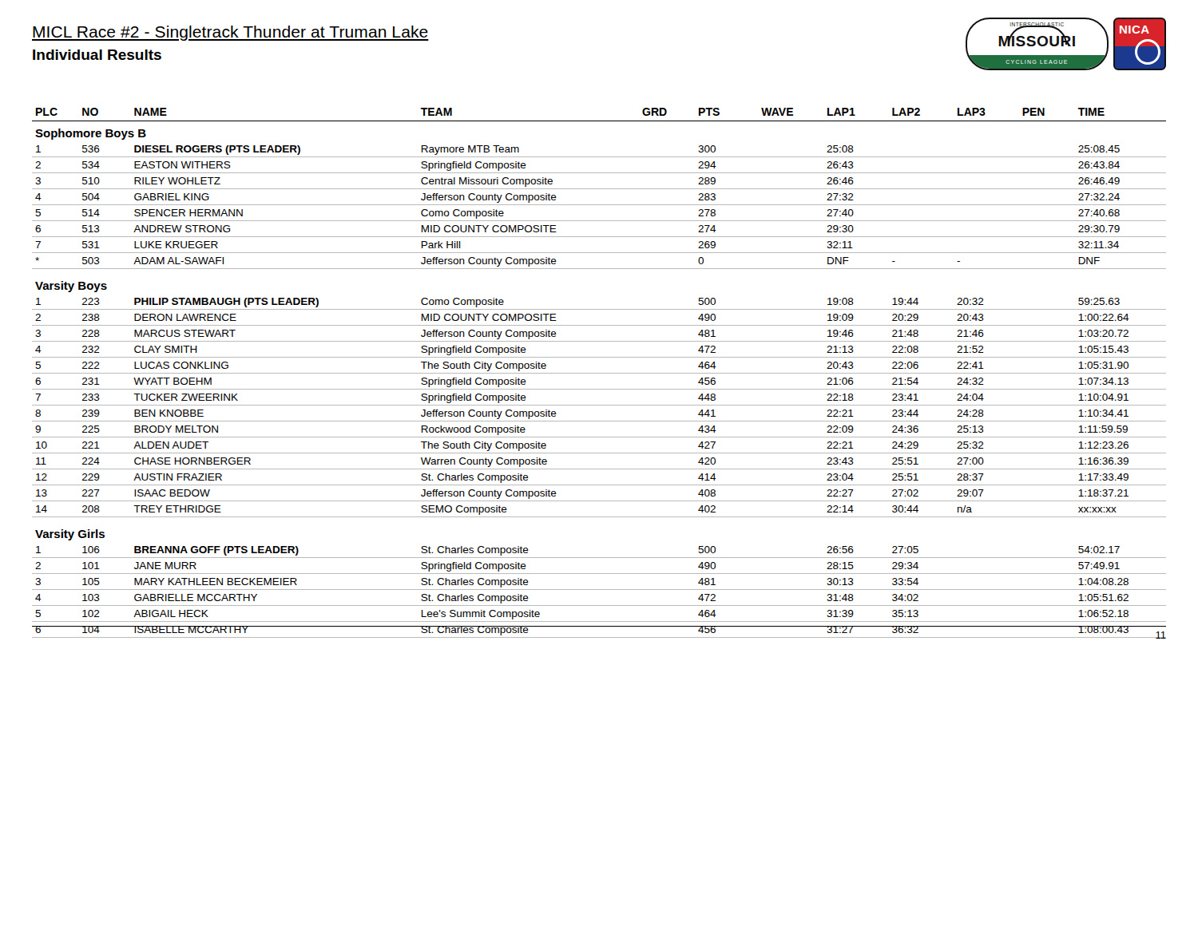MICL Race #2 - Singletrack Thunder at Truman Lake
Individual Results
INTERSCHOLASTIC
MISSOURI
CYCLING LEAGUE
NICA
| PLC | NO | NAME | TEAM | GRD | PTS | WAVE | LAP1 | LAP2 | LAP3 | PEN | TIME |
| --- | --- | --- | --- | --- | --- | --- | --- | --- | --- | --- | --- |
| Sophomore Boys B |
| 1 | 536 | DIESEL ROGERS (PTS LEADER) | Raymore MTB Team | | 300 | | 25:08 | | | | 25:08.45 |
| 2 | 534 | EASTON WITHERS | Springfield Composite | | 294 | | 26:43 | | | | 26:43.84 |
| 3 | 510 | RILEY WOHLETZ | Central Missouri Composite | | 289 | | 26:46 | | | | 26:46.49 |
| 4 | 504 | GABRIEL KING | Jefferson County Composite | | 283 | | 27:32 | | | | 27:32.24 |
| 5 | 514 | SPENCER HERMANN | Como Composite | | 278 | | 27:40 | | | | 27:40.68 |
| 6 | 513 | ANDREW STRONG | MID COUNTY COMPOSITE | | 274 | | 29:30 | | | | 29:30.79 |
| 7 | 531 | LUKE KRUEGER | Park Hill | | 269 | | 32:11 | | | | 32:11.34 |
| * | 503 | ADAM AL-SAWAFI | Jefferson County Composite | | 0 | | DNF | - | - | | DNF |
| Varsity Boys |
| 1 | 223 | PHILIP STAMBAUGH (PTS LEADER) | Como Composite | | 500 | | 19:08 | 19:44 | 20:32 | | 59:25.63 |
| 2 | 238 | DERON LAWRENCE | MID COUNTY COMPOSITE | | 490 | | 19:09 | 20:29 | 20:43 | | 1:00:22.64 |
| 3 | 228 | MARCUS STEWART | Jefferson County Composite | | 481 | | 19:46 | 21:48 | 21:46 | | 1:03:20.72 |
| 4 | 232 | CLAY SMITH | Springfield Composite | | 472 | | 21:13 | 22:08 | 21:52 | | 1:05:15.43 |
| 5 | 222 | LUCAS CONKLING | The South City Composite | | 464 | | 20:43 | 22:06 | 22:41 | | 1:05:31.90 |
| 6 | 231 | WYATT BOEHM | Springfield Composite | | 456 | | 21:06 | 21:54 | 24:32 | | 1:07:34.13 |
| 7 | 233 | TUCKER ZWEERINK | Springfield Composite | | 448 | | 22:18 | 23:41 | 24:04 | | 1:10:04.91 |
| 8 | 239 | BEN KNOBBE | Jefferson County Composite | | 441 | | 22:21 | 23:44 | 24:28 | | 1:10:34.41 |
| 9 | 225 | BRODY MELTON | Rockwood Composite | | 434 | | 22:09 | 24:36 | 25:13 | | 1:11:59.59 |
| 10 | 221 | ALDEN AUDET | The South City Composite | | 427 | | 22:21 | 24:29 | 25:32 | | 1:12:23.26 |
| 11 | 224 | CHASE HORNBERGER | Warren County Composite | | 420 | | 23:43 | 25:51 | 27:00 | | 1:16:36.39 |
| 12 | 229 | AUSTIN FRAZIER | St. Charles Composite | | 414 | | 23:04 | 25:51 | 28:37 | | 1:17:33.49 |
| 13 | 227 | ISAAC BEDOW | Jefferson County Composite | | 408 | | 22:27 | 27:02 | 29:07 | | 1:18:37.21 |
| 14 | 208 | TREY ETHRIDGE | SEMO Composite | | 402 | | 22:14 | 30:44 | n/a | | xx:xx:xx |
| Varsity Girls |
| 1 | 106 | BREANNA GOFF (PTS LEADER) | St. Charles Composite | | 500 | | 26:56 | 27:05 | | | 54:02.17 |
| 2 | 101 | JANE MURR | Springfield Composite | | 490 | | 28:15 | 29:34 | | | 57:49.91 |
| 3 | 105 | MARY KATHLEEN BECKEMEIER | St. Charles Composite | | 481 | | 30:13 | 33:54 | | | 1:04:08.28 |
| 4 | 103 | GABRIELLE MCCARTHY | St. Charles Composite | | 472 | | 31:48 | 34:02 | | | 1:05:51.62 |
| 5 | 102 | ABIGAIL HECK | Lee's Summit Composite | | 464 | | 31:39 | 35:13 | | | 1:06:52.18 |
| 6 | 104 | ISABELLE MCCARTHY | St. Charles Composite | | 456 | | 31:27 | 36:32 | | | 1:08:00.43 |
11